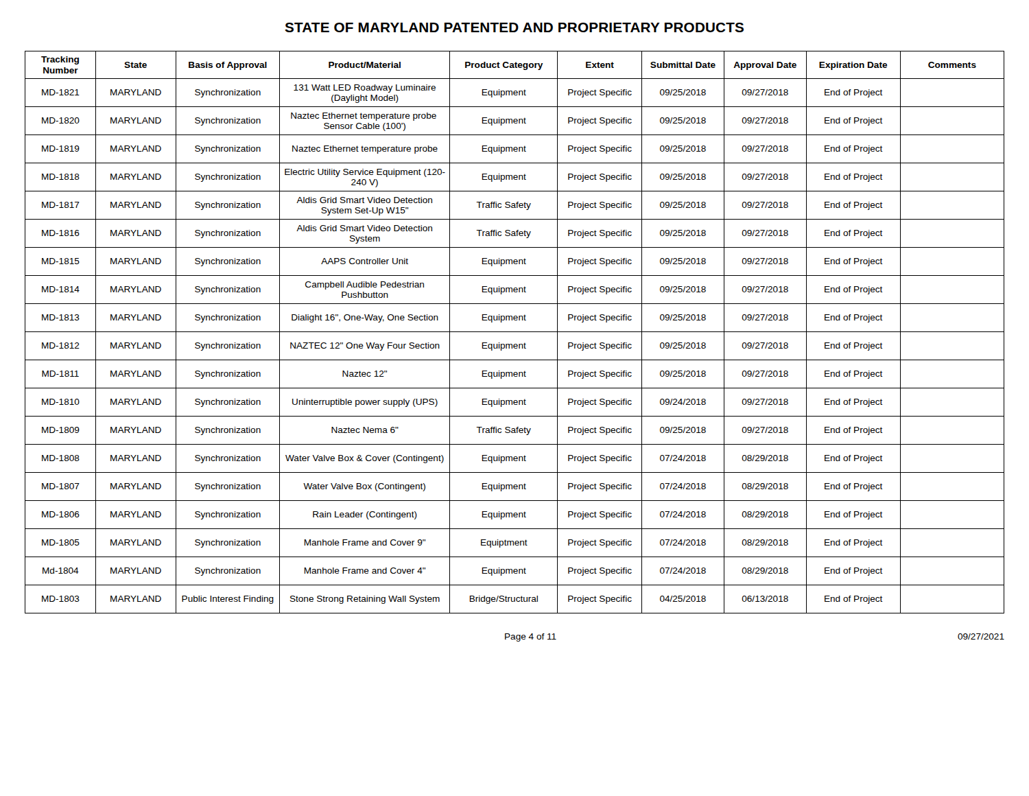STATE OF MARYLAND PATENTED AND PROPRIETARY PRODUCTS
| Tracking Number | State | Basis of Approval | Product/Material | Product Category | Extent | Submittal Date | Approval Date | Expiration Date | Comments |
| --- | --- | --- | --- | --- | --- | --- | --- | --- | --- |
| MD-1821 | MARYLAND | Synchronization | 131 Watt LED Roadway Luminaire (Daylight Model) | Equipment | Project Specific | 09/25/2018 | 09/27/2018 | End of Project | |
| MD-1820 | MARYLAND | Synchronization | Naztec Ethernet temperature probe Sensor Cable (100') | Equipment | Project Specific | 09/25/2018 | 09/27/2018 | End of Project | |
| MD-1819 | MARYLAND | Synchronization | Naztec Ethernet temperature probe | Equipment | Project Specific | 09/25/2018 | 09/27/2018 | End of Project | |
| MD-1818 | MARYLAND | Synchronization | Electric Utility Service Equipment (120-240 V) | Equipment | Project Specific | 09/25/2018 | 09/27/2018 | End of Project | |
| MD-1817 | MARYLAND | Synchronization | Aldis Grid Smart Video Detection System Set-Up W15" | Traffic Safety | Project Specific | 09/25/2018 | 09/27/2018 | End of Project | |
| MD-1816 | MARYLAND | Synchronization | Aldis Grid Smart Video Detection System | Traffic Safety | Project Specific | 09/25/2018 | 09/27/2018 | End of Project | |
| MD-1815 | MARYLAND | Synchronization | AAPS Controller Unit | Equipment | Project Specific | 09/25/2018 | 09/27/2018 | End of Project | |
| MD-1814 | MARYLAND | Synchronization | Campbell Audible Pedestrian Pushbutton | Equipment | Project Specific | 09/25/2018 | 09/27/2018 | End of Project | |
| MD-1813 | MARYLAND | Synchronization | Dialight 16", One-Way, One Section | Equipment | Project Specific | 09/25/2018 | 09/27/2018 | End of Project | |
| MD-1812 | MARYLAND | Synchronization | NAZTEC 12" One Way Four Section | Equipment | Project Specific | 09/25/2018 | 09/27/2018 | End of Project | |
| MD-1811 | MARYLAND | Synchronization | Naztec 12" | Equipment | Project Specific | 09/25/2018 | 09/27/2018 | End of Project | |
| MD-1810 | MARYLAND | Synchronization | Uninterruptible power supply (UPS) | Equipment | Project Specific | 09/24/2018 | 09/27/2018 | End of Project | |
| MD-1809 | MARYLAND | Synchronization | Naztec Nema 6" | Traffic Safety | Project Specific | 09/25/2018 | 09/27/2018 | End of Project | |
| MD-1808 | MARYLAND | Synchronization | Water Valve Box & Cover (Contingent) | Equipment | Project Specific | 07/24/2018 | 08/29/2018 | End of Project | |
| MD-1807 | MARYLAND | Synchronization | Water Valve Box (Contingent) | Equipment | Project Specific | 07/24/2018 | 08/29/2018 | End of Project | |
| MD-1806 | MARYLAND | Synchronization | Rain Leader (Contingent) | Equipment | Project Specific | 07/24/2018 | 08/29/2018 | End of Project | |
| MD-1805 | MARYLAND | Synchronization | Manhole Frame and Cover 9" | Equiptment | Project Specific | 07/24/2018 | 08/29/2018 | End of Project | |
| Md-1804 | MARYLAND | Synchronization | Manhole Frame and Cover 4" | Equipment | Project Specific | 07/24/2018 | 08/29/2018 | End of Project | |
| MD-1803 | MARYLAND | Public Interest Finding | Stone Strong Retaining Wall System | Bridge/Structural | Project Specific | 04/25/2018 | 06/13/2018 | End of Project | |
Page 4 of 11
09/27/2021